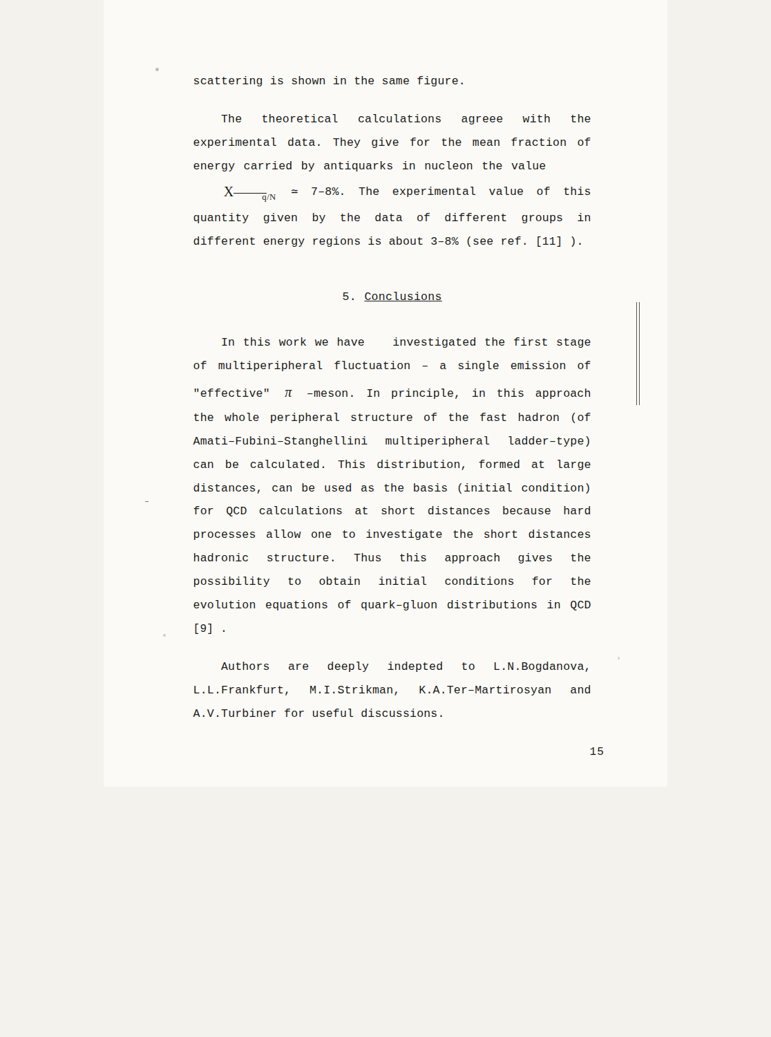scattering is shown in the same figure.
The theoretical calculations agreee with the experimental data. They give for the mean fraction of energy carried by antiquarks in nucleon the value Χq/N ≃ 7–8%. The experimental value of this quantity given by the data of different groups in different energy regions is about 3–8% (see ref. [11] ).
5. Conclusions
In this work we have investigated the first stage of multiperipheral fluctuation – a single emission of "effective" π –meson. In principle, in this approach the whole peripheral structure of the fast hadron (of Amati–Fubini–Stanghellini multiperipheral ladder–type) can be calculated. This distribution, formed at large distances, can be used as the basis (initial condition) for QCD calculations at short distances because hard processes allow one to investigate the short distances hadronic structure. Thus this approach gives the possibility to obtain initial conditions for the evolution equations of quark–gluon distributions in QCD [9] .
Authors are deeply indepted to L.N.Bogdanova, L.L.Frankfurt, M.I.Strikman, K.A.Ter–Martirosyan and A.V.Turbiner for useful discussions.
15